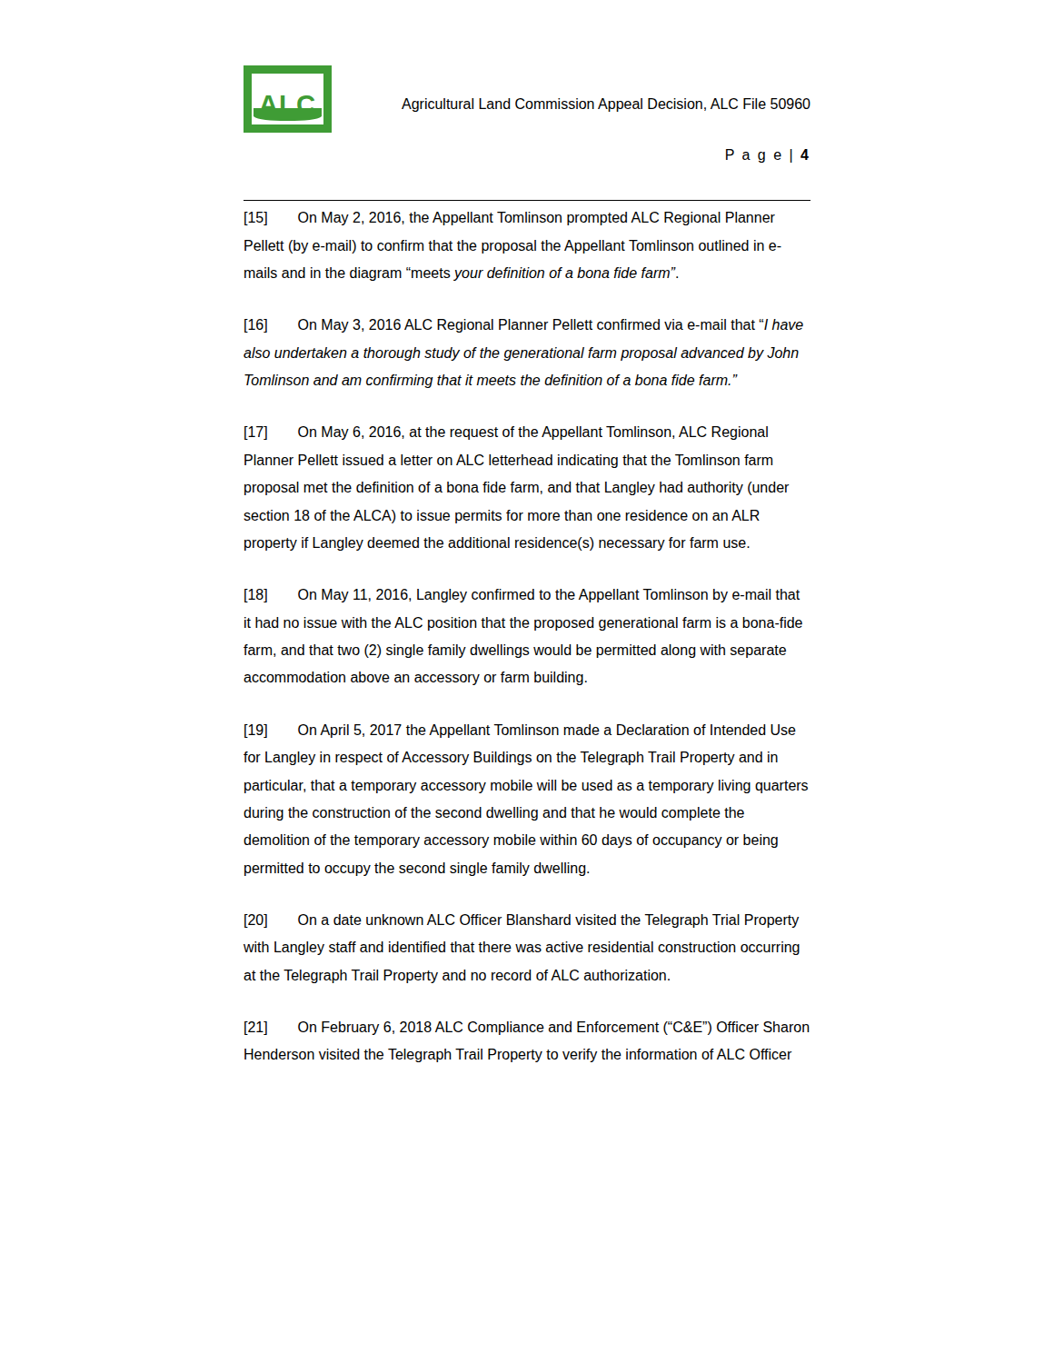ALC
Agricultural Land Commission Appeal Decision, ALC File 50960
P a g e | 4
[15] On May 2, 2016, the Appellant Tomlinson prompted ALC Regional Planner Pellett (by e-mail) to confirm that the proposal the Appellant Tomlinson outlined in e-mails and in the diagram “meets your definition of a bona fide farm”.
[16] On May 3, 2016 ALC Regional Planner Pellett confirmed via e-mail that “I have also undertaken a thorough study of the generational farm proposal advanced by John Tomlinson and am confirming that it meets the definition of a bona fide farm.”
[17] On May 6, 2016, at the request of the Appellant Tomlinson, ALC Regional Planner Pellett issued a letter on ALC letterhead indicating that the Tomlinson farm proposal met the definition of a bona fide farm, and that Langley had authority (under section 18 of the ALCA) to issue permits for more than one residence on an ALR property if Langley deemed the additional residence(s) necessary for farm use.
[18] On May 11, 2016, Langley confirmed to the Appellant Tomlinson by e-mail that it had no issue with the ALC position that the proposed generational farm is a bona-fide farm, and that two (2) single family dwellings would be permitted along with separate accommodation above an accessory or farm building.
[19] On April 5, 2017 the Appellant Tomlinson made a Declaration of Intended Use for Langley in respect of Accessory Buildings on the Telegraph Trail Property and in particular, that a temporary accessory mobile will be used as a temporary living quarters during the construction of the second dwelling and that he would complete the demolition of the temporary accessory mobile within 60 days of occupancy or being permitted to occupy the second single family dwelling.
[20] On a date unknown ALC Officer Blanshard visited the Telegraph Trial Property with Langley staff and identified that there was active residential construction occurring at the Telegraph Trail Property and no record of ALC authorization.
[21] On February 6, 2018 ALC Compliance and Enforcement (“C&E”) Officer Sharon Henderson visited the Telegraph Trail Property to verify the information of ALC Officer